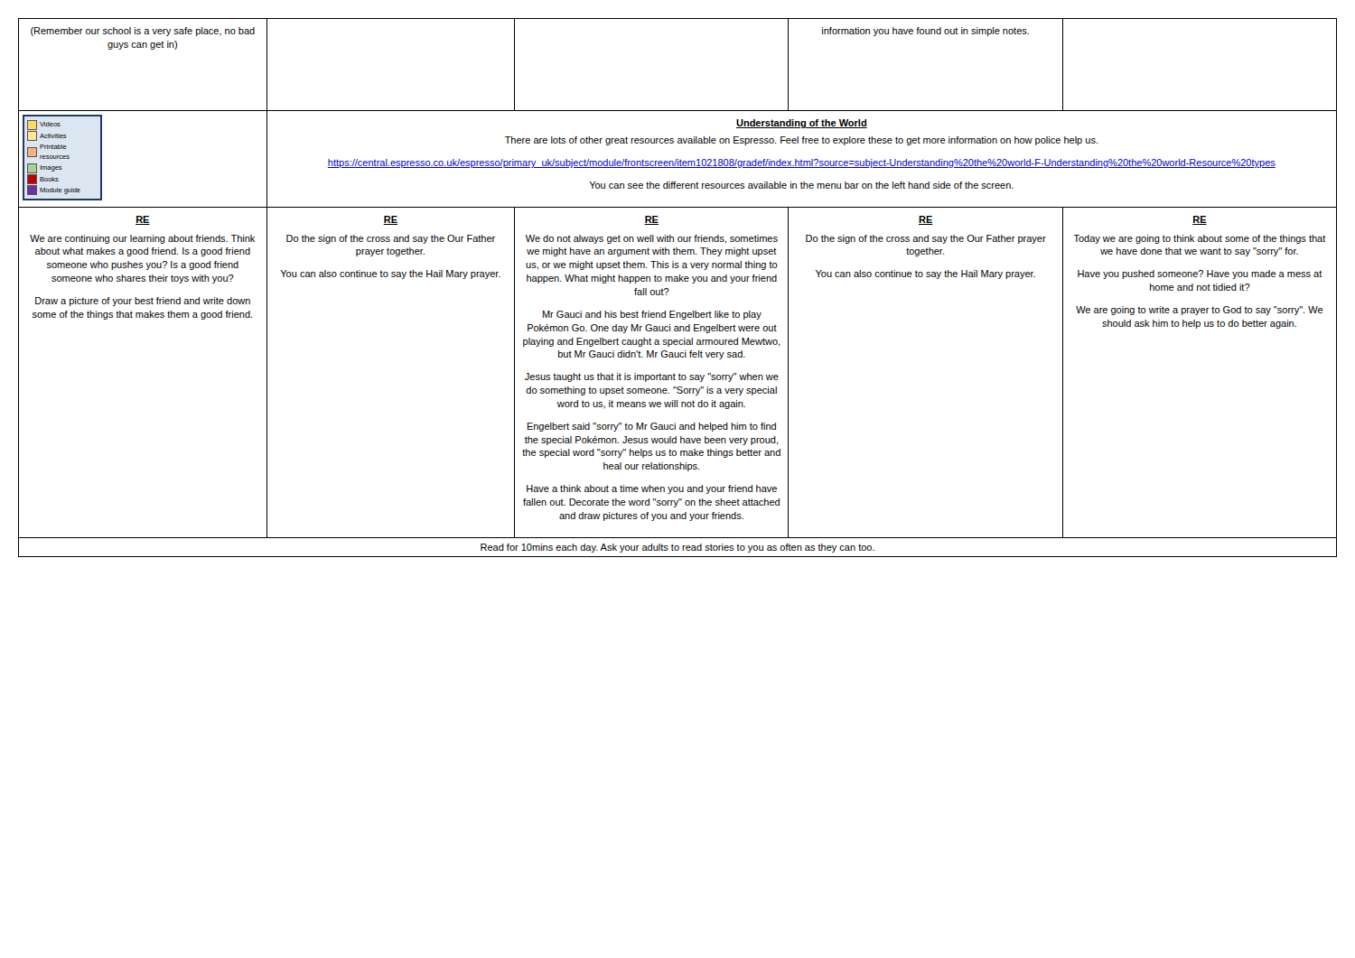| (Remember our school is a very safe place, no bad guys can get in) | | | information you have found out in simple notes. | |
| Videos Activities Printable resources Images Books Module guide | Understanding of the World There are lots of other great resources available on Espresso. Feel free to explore these to get more information on how police help us. https://central.espresso.co.uk/espresso/primary_uk/subject/module/frontscreen/item1021808/gradef/index.html?source=subject-Understanding%20the%20world-F-Understanding%20the%20world-Resource%20types You can see the different resources available in the menu bar on the left hand side of the screen. |
| RE We are continuing our learning about friends. Think about what makes a good friend. Is a good friend someone who pushes you? Is a good friend someone who shares their toys with you? Draw a picture of your best friend and write down some of the things that makes them a good friend. | RE Do the sign of the cross and say the Our Father prayer together. You can also continue to say the Hail Mary prayer. | RE We do not always get on well with our friends, sometimes we might have an argument with them. They might upset us, or we might upset them. This is a very normal thing to happen. What might happen to make you and your friend fall out? Mr Gauci and his best friend Engelbert like to play Pokémon Go. One day Mr Gauci and Engelbert were out playing and Engelbert caught a special armoured Mewtwo, but Mr Gauci didn't. Mr Gauci felt very sad. Jesus taught us that it is important to say "sorry" when we do something to upset someone. "Sorry" is a very special word to us, it means we will not do it again. Engelbert said "sorry" to Mr Gauci and helped him to find the special Pokémon. Jesus would have been very proud, the special word "sorry" helps us to make things better and heal our relationships. Have a think about a time when you and your friend have fallen out. Decorate the word "sorry" on the sheet attached and draw pictures of you and your friends. | RE Do the sign of the cross and say the Our Father prayer together. You can also continue to say the Hail Mary prayer. | RE Today we are going to think about some of the things that we have done that we want to say "sorry" for. Have you pushed someone? Have you made a mess at home and not tidied it? We are going to write a prayer to God to say "sorry". We should ask him to help us to do better again. |
| Read for 10mins each day. Ask your adults to read stories to you as often as they can too. |